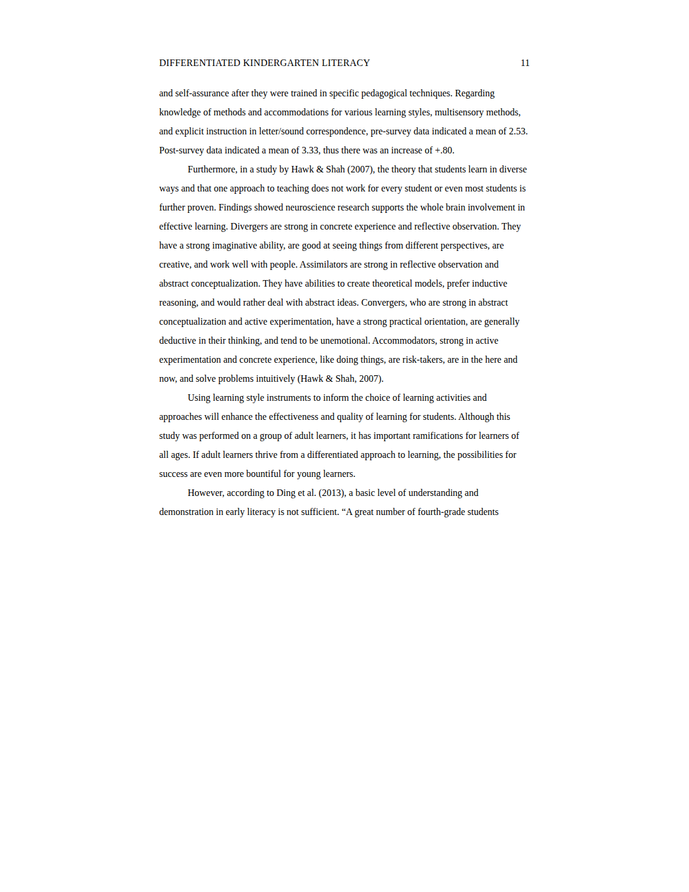Differentiated Kindergarten Literacy
11
and self-assurance after they were trained in specific pedagogical techniques. Regarding knowledge of methods and accommodations for various learning styles, multisensory methods, and explicit instruction in letter/sound correspondence, pre-survey data indicated a mean of 2.53. Post-survey data indicated a mean of 3.33, thus there was an increase of +.80.
Furthermore, in a study by Hawk & Shah (2007), the theory that students learn in diverse ways and that one approach to teaching does not work for every student or even most students is further proven. Findings showed neuroscience research supports the whole brain involvement in effective learning. Divergers are strong in concrete experience and reflective observation. They have a strong imaginative ability, are good at seeing things from different perspectives, are creative, and work well with people. Assimilators are strong in reflective observation and abstract conceptualization. They have abilities to create theoretical models, prefer inductive reasoning, and would rather deal with abstract ideas. Convergers, who are strong in abstract conceptualization and active experimentation, have a strong practical orientation, are generally deductive in their thinking, and tend to be unemotional. Accommodators, strong in active experimentation and concrete experience, like doing things, are risk-takers, are in the here and now, and solve problems intuitively (Hawk & Shah, 2007).
Using learning style instruments to inform the choice of learning activities and approaches will enhance the effectiveness and quality of learning for students. Although this study was performed on a group of adult learners, it has important ramifications for learners of all ages. If adult learners thrive from a differentiated approach to learning, the possibilities for success are even more bountiful for young learners.
However, according to Ding et al. (2013), a basic level of understanding and demonstration in early literacy is not sufficient. “A great number of fourth-grade students